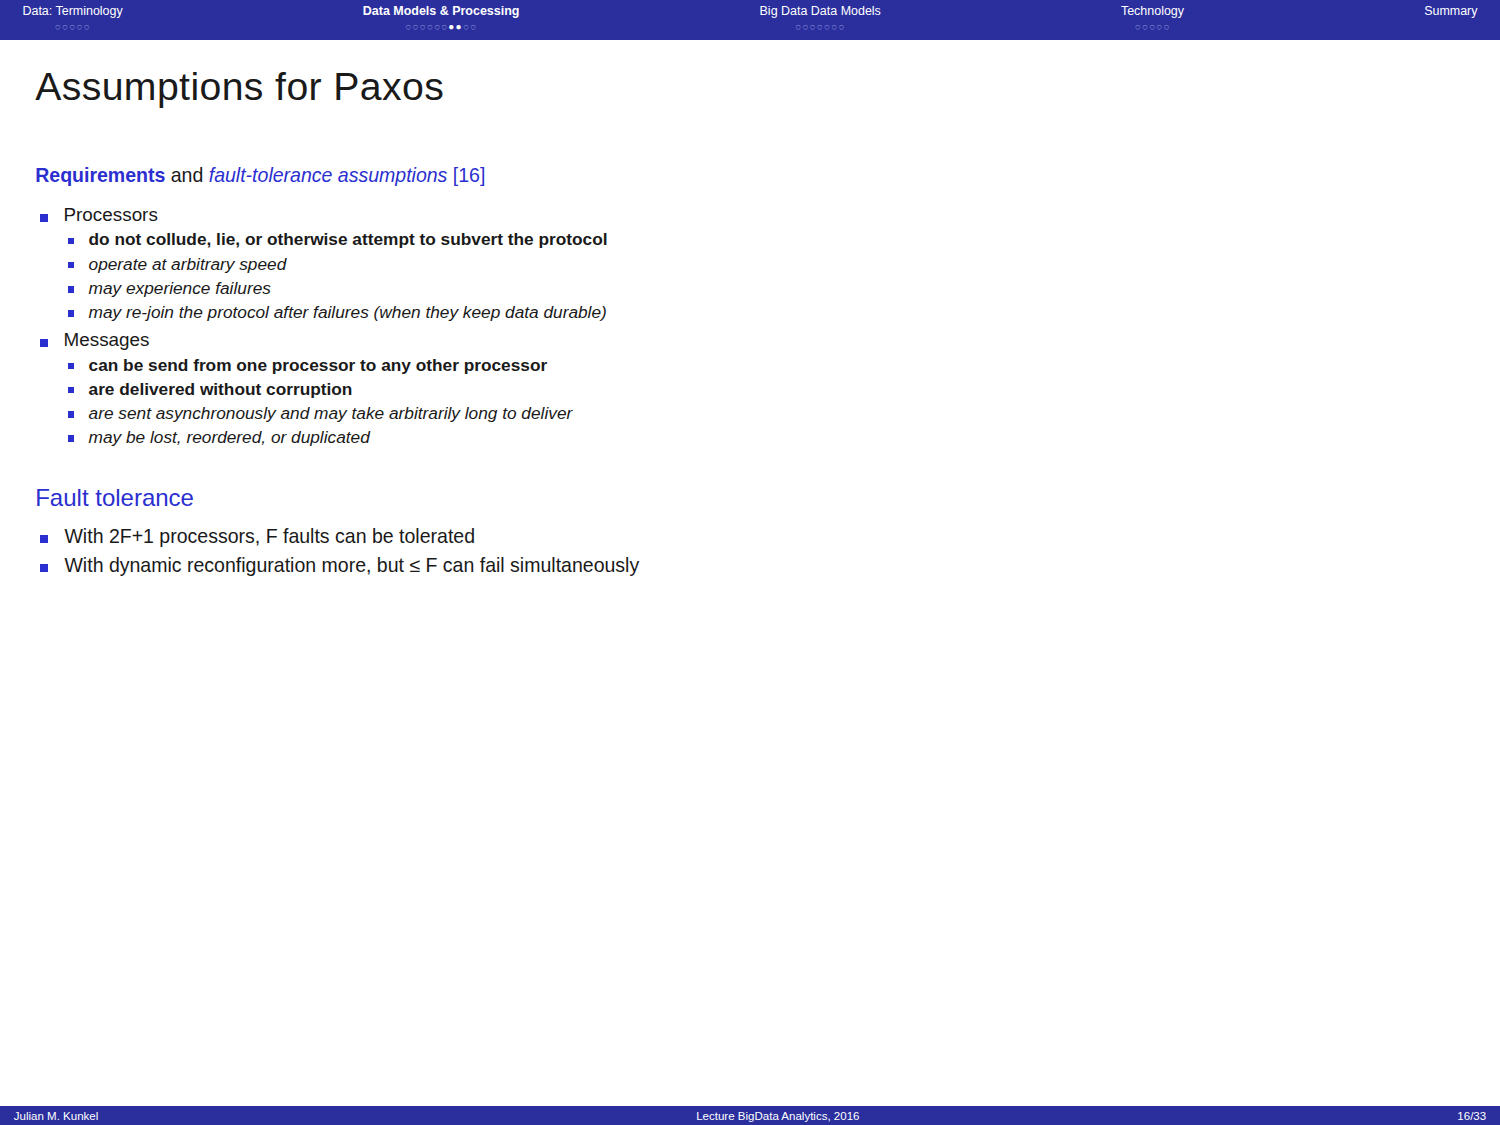Data: Terminology ○○○○○
Data Models & Processing ○○○○○○●●○○
Big Data Data Models ○○○○○○○
Technology ○○○○○
Summary
Assumptions for Paxos
Requirements and fault-tolerance assumptions [16]
Processors
do not collude, lie, or otherwise attempt to subvert the protocol
operate at arbitrary speed
may experience failures
may re-join the protocol after failures (when they keep data durable)
Messages
can be send from one processor to any other processor
are delivered without corruption
are sent asynchronously and may take arbitrarily long to deliver
may be lost, reordered, or duplicated
Fault tolerance
With 2F+1 processors, F faults can be tolerated
With dynamic reconfiguration more, but ≤ F can fail simultaneously
Julian M. Kunkel Lecture BigData Analytics, 2016 16/33